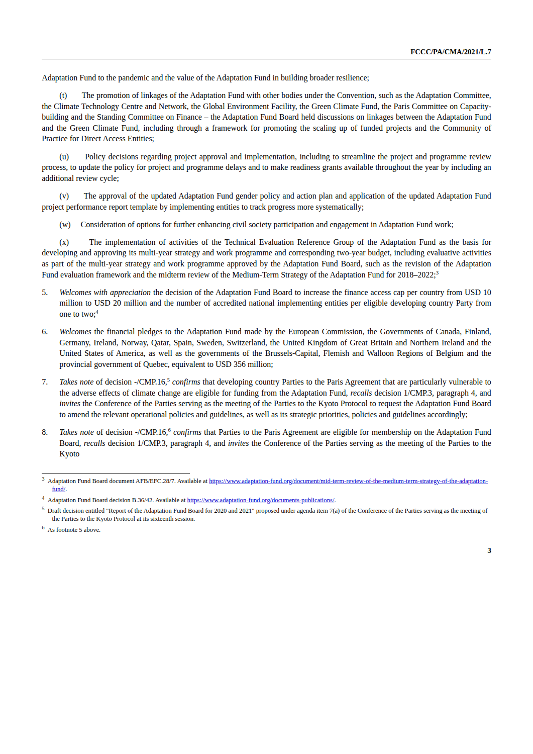FCCC/PA/CMA/2021/L.7
Adaptation Fund to the pandemic and the value of the Adaptation Fund in building broader resilience;
(t) The promotion of linkages of the Adaptation Fund with other bodies under the Convention, such as the Adaptation Committee, the Climate Technology Centre and Network, the Global Environment Facility, the Green Climate Fund, the Paris Committee on Capacity-building and the Standing Committee on Finance – the Adaptation Fund Board held discussions on linkages between the Adaptation Fund and the Green Climate Fund, including through a framework for promoting the scaling up of funded projects and the Community of Practice for Direct Access Entities;
(u) Policy decisions regarding project approval and implementation, including to streamline the project and programme review process, to update the policy for project and programme delays and to make readiness grants available throughout the year by including an additional review cycle;
(v) The approval of the updated Adaptation Fund gender policy and action plan and application of the updated Adaptation Fund project performance report template by implementing entities to track progress more systematically;
(w) Consideration of options for further enhancing civil society participation and engagement in Adaptation Fund work;
(x) The implementation of activities of the Technical Evaluation Reference Group of the Adaptation Fund as the basis for developing and approving its multi-year strategy and work programme and corresponding two-year budget, including evaluative activities as part of the multi-year strategy and work programme approved by the Adaptation Fund Board, such as the revision of the Adaptation Fund evaluation framework and the midterm review of the Medium-Term Strategy of the Adaptation Fund for 2018–2022;3
5. Welcomes with appreciation the decision of the Adaptation Fund Board to increase the finance access cap per country from USD 10 million to USD 20 million and the number of accredited national implementing entities per eligible developing country Party from one to two;4
6. Welcomes the financial pledges to the Adaptation Fund made by the European Commission, the Governments of Canada, Finland, Germany, Ireland, Norway, Qatar, Spain, Sweden, Switzerland, the United Kingdom of Great Britain and Northern Ireland and the United States of America, as well as the governments of the Brussels-Capital, Flemish and Walloon Regions of Belgium and the provincial government of Quebec, equivalent to USD 356 million;
7. Takes note of decision -/CMP.16,5 confirms that developing country Parties to the Paris Agreement that are particularly vulnerable to the adverse effects of climate change are eligible for funding from the Adaptation Fund, recalls decision 1/CMP.3, paragraph 4, and invites the Conference of the Parties serving as the meeting of the Parties to the Kyoto Protocol to request the Adaptation Fund Board to amend the relevant operational policies and guidelines, as well as its strategic priorities, policies and guidelines accordingly;
8. Takes note of decision -/CMP.16,6 confirms that Parties to the Paris Agreement are eligible for membership on the Adaptation Fund Board, recalls decision 1/CMP.3, paragraph 4, and invites the Conference of the Parties serving as the meeting of the Parties to the Kyoto
3 Adaptation Fund Board document AFB/EFC.28/7. Available at https://www.adaptation-fund.org/document/mid-term-review-of-the-medium-term-strategy-of-the-adaptation-fund/.
4 Adaptation Fund Board decision B.36/42. Available at https://www.adaptation-fund.org/documents-publications/.
5 Draft decision entitled "Report of the Adaptation Fund Board for 2020 and 2021" proposed under agenda item 7(a) of the Conference of the Parties serving as the meeting of the Parties to the Kyoto Protocol at its sixteenth session.
6 As footnote 5 above.
3